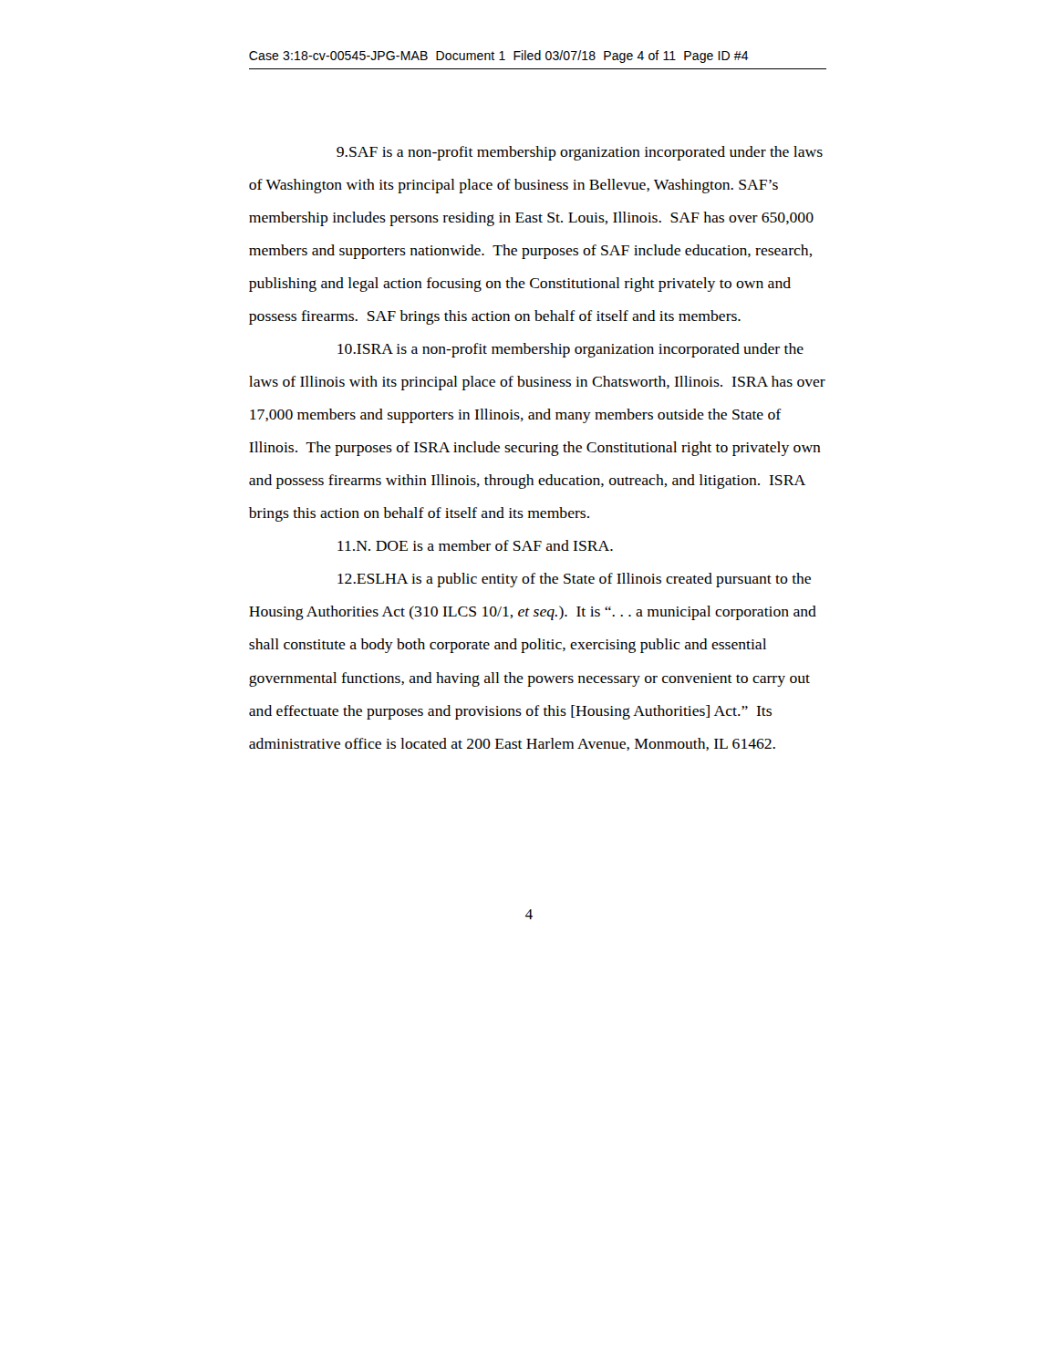Case 3:18-cv-00545-JPG-MAB Document 1 Filed 03/07/18 Page 4 of 11 Page ID #4
9. SAF is a non-profit membership organization incorporated under the laws of Washington with its principal place of business in Bellevue, Washington. SAF’s membership includes persons residing in East St. Louis, Illinois. SAF has over 650,000 members and supporters nationwide. The purposes of SAF include education, research, publishing and legal action focusing on the Constitutional right privately to own and possess firearms. SAF brings this action on behalf of itself and its members.
10. ISRA is a non-profit membership organization incorporated under the laws of Illinois with its principal place of business in Chatsworth, Illinois. ISRA has over 17,000 members and supporters in Illinois, and many members outside the State of Illinois. The purposes of ISRA include securing the Constitutional right to privately own and possess firearms within Illinois, through education, outreach, and litigation. ISRA brings this action on behalf of itself and its members.
11. N. DOE is a member of SAF and ISRA.
12. ESLHA is a public entity of the State of Illinois created pursuant to the Housing Authorities Act (310 ILCS 10/1, et seq.). It is “. . . a municipal corporation and shall constitute a body both corporate and politic, exercising public and essential governmental functions, and having all the powers necessary or convenient to carry out and effectuate the purposes and provisions of this [Housing Authorities] Act.” Its administrative office is located at 200 East Harlem Avenue, Monmouth, IL 61462.
4